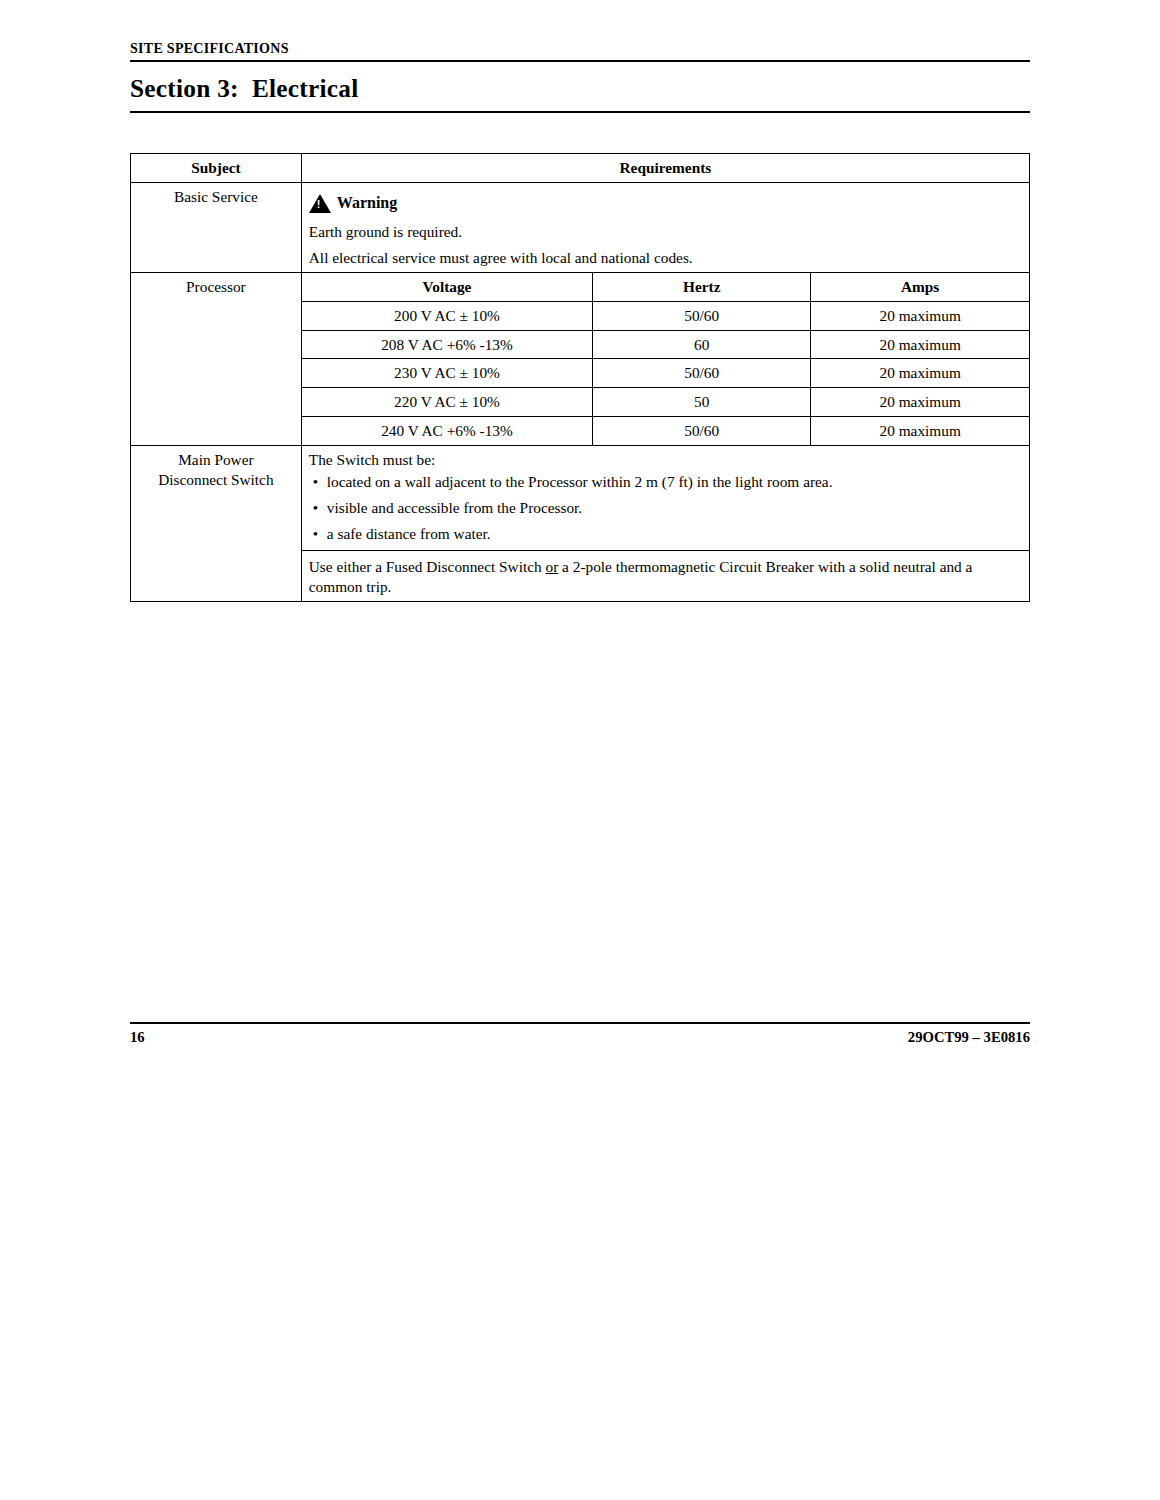SITE SPECIFICATIONS
Section 3: Electrical
| Subject | Requirements |
| --- | --- |
| Basic Service | Warning Earth ground is required. All electrical service must agree with local and national codes. |
| Processor | / Voltage / Hertz / Amps / / --- / --- / --- / / 200 V AC ± 10% / 50/60 / 20 maximum / / 208 V AC +6% -13% / 60 / 20 maximum / / 230 V AC ± 10% / 50/60 / 20 maximum / / 220 V AC ± 10% / 50 / 20 maximum / / 240 V AC +6% -13% / 50/60 / 20 maximum / |
| Main Power Disconnect Switch | The Switch must be: located on a wall adjacent to the Processor within 2 m (7 ft) in the light room area. visible and accessible from the Processor. a safe distance from water. Use either a Fused Disconnect Switch or a 2-pole thermomagnetic Circuit Breaker with a solid neutral and a common trip. |
16 29OCT99 – 3E0816